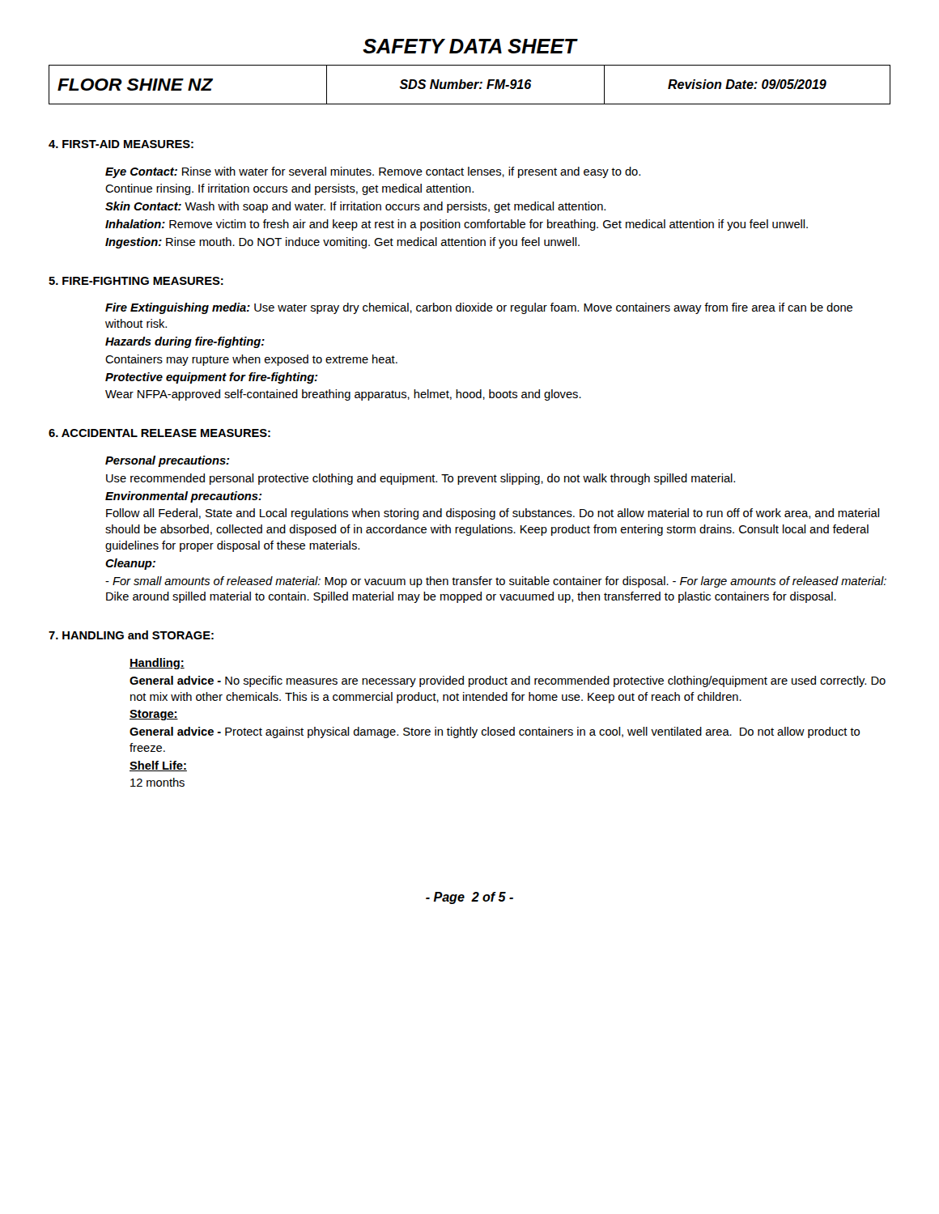SAFETY DATA SHEET
| FLOOR SHINE NZ | SDS Number: FM-916 | Revision Date: 09/05/2019 |
4. FIRST-AID MEASURES:
Eye Contact: Rinse with water for several minutes. Remove contact lenses, if present and easy to do.
Continue rinsing. If irritation occurs and persists, get medical attention.
Skin Contact: Wash with soap and water. If irritation occurs and persists, get medical attention.
Inhalation: Remove victim to fresh air and keep at rest in a position comfortable for breathing. Get medical attention if you feel unwell.
Ingestion: Rinse mouth. Do NOT induce vomiting. Get medical attention if you feel unwell.
5. FIRE-FIGHTING MEASURES:
Fire Extinguishing media: Use water spray dry chemical, carbon dioxide or regular foam. Move containers away from fire area if can be done without risk.
Hazards during fire-fighting:
Containers may rupture when exposed to extreme heat.
Protective equipment for fire-fighting:
Wear NFPA-approved self-contained breathing apparatus, helmet, hood, boots and gloves.
6. ACCIDENTAL RELEASE MEASURES:
Personal precautions:
Use recommended personal protective clothing and equipment. To prevent slipping, do not walk through spilled material.
Environmental precautions:
Follow all Federal, State and Local regulations when storing and disposing of substances. Do not allow material to run off of work area, and material should be absorbed, collected and disposed of in accordance with regulations. Keep product from entering storm drains. Consult local and federal guidelines for proper disposal of these materials.
Cleanup:
- For small amounts of released material: Mop or vacuum up then transfer to suitable container for disposal. - For large amounts of released material: Dike around spilled material to contain. Spilled material may be mopped or vacuumed up, then transferred to plastic containers for disposal.
7. HANDLING and STORAGE:
Handling:
General advice - No specific measures are necessary provided product and recommended protective clothing/equipment are used correctly. Do not mix with other chemicals. This is a commercial product, not intended for home use. Keep out of reach of children.
Storage:
General advice - Protect against physical damage. Store in tightly closed containers in a cool, well ventilated area. Do not allow product to freeze.
Shelf Life:
12 months
- Page 2 of 5 -